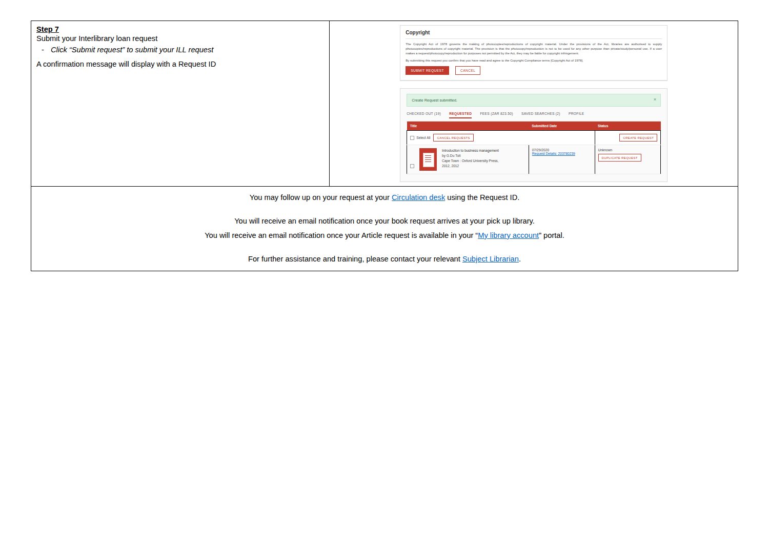| Step 7 Submit your Interlibrary loan request Click “Submit request” to submit your ILL request A confirmation message will display with a Request ID | Copyright The Copyright Act of 1978 governs the making of photocopies/reproductions of copyright material. Under the provisions of the Act, libraries are authorised to supply photocopies/reproductions of copyright material. The provision is that the photocopy/reproduction is not to be used for any other purpose than private/study/personal use. If a user makes a request/photocopy/reproduction for purposes not permitted by the Act, they may be liable for copyright infringement. By submitting this request you confirm that you have read and agree to the Copyright Compliance terms [Copyright Act of 1978]. SUBMIT REQUEST CANCEL Create Request submitted. × CHECKED OUT (19) REQUESTED FEES (ZAR 823.50) SAVED SEARCHES (2) PROFILE / Title / Submitted Date / Status / / --- / --- / --- / / Select All CANCEL REQUESTS / CREATE REQUEST / / Introduction to business management by G.Du Toit Cape Town : Oxford University Press, 2012, 2012 / 07/29/2020 Request Details: 203780239 / Unknown DUPLICATE REQUEST / |
| You may follow up on your request at your Circulation desk using the Request ID. You will receive an email notification once your book request arrives at your pick up library. You will receive an email notification once your Article request is available in your “ My library account ” portal. For further assistance and training, please contact your relevant Subject Librarian . |